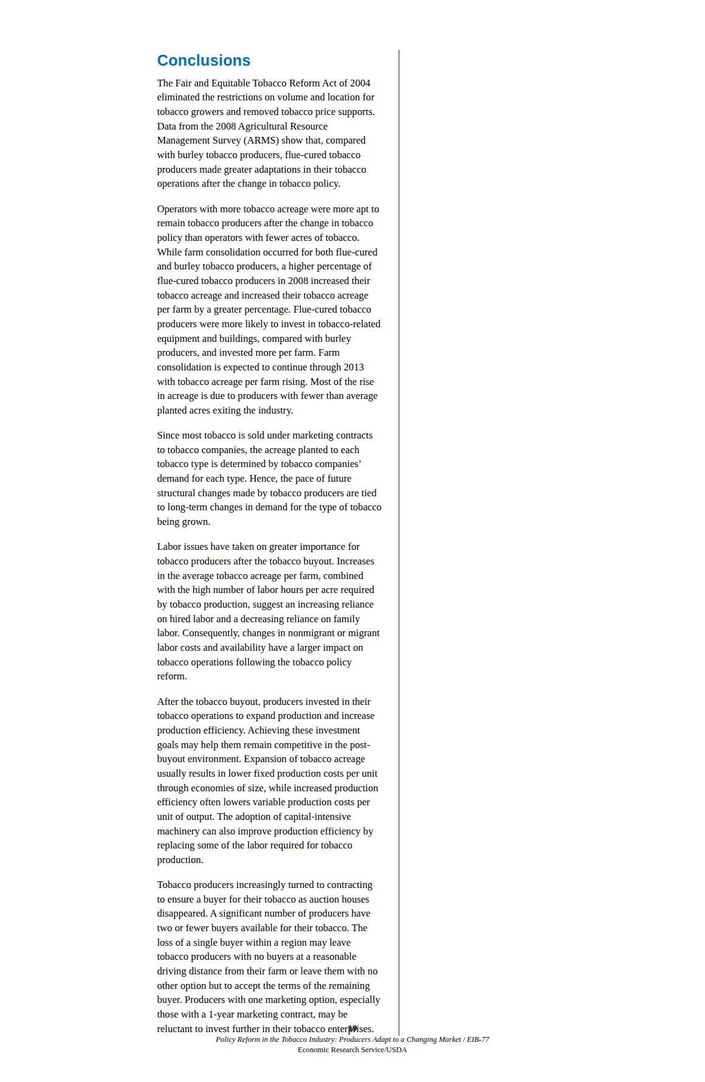Conclusions
The Fair and Equitable Tobacco Reform Act of 2004 eliminated the restrictions on volume and location for tobacco growers and removed tobacco price supports. Data from the 2008 Agricultural Resource Management Survey (ARMS) show that, compared with burley tobacco producers, flue-cured tobacco producers made greater adaptations in their tobacco operations after the change in tobacco policy.
Operators with more tobacco acreage were more apt to remain tobacco producers after the change in tobacco policy than operators with fewer acres of tobacco. While farm consolidation occurred for both flue-cured and burley tobacco producers, a higher percentage of flue-cured tobacco producers in 2008 increased their tobacco acreage and increased their tobacco acreage per farm by a greater percentage. Flue-cured tobacco producers were more likely to invest in tobacco-related equipment and buildings, compared with burley producers, and invested more per farm. Farm consolidation is expected to continue through 2013 with tobacco acreage per farm rising. Most of the rise in acreage is due to producers with fewer than average planted acres exiting the industry.
Since most tobacco is sold under marketing contracts to tobacco companies, the acreage planted to each tobacco type is determined by tobacco companies’ demand for each type. Hence, the pace of future structural changes made by tobacco producers are tied to long-term changes in demand for the type of tobacco being grown.
Labor issues have taken on greater importance for tobacco producers after the tobacco buyout. Increases in the average tobacco acreage per farm, combined with the high number of labor hours per acre required by tobacco production, suggest an increasing reliance on hired labor and a decreasing reliance on family labor. Consequently, changes in nonmigrant or migrant labor costs and availability have a larger impact on tobacco operations following the tobacco policy reform.
After the tobacco buyout, producers invested in their tobacco operations to expand production and increase production efficiency. Achieving these investment goals may help them remain competitive in the post-buyout environment. Expansion of tobacco acreage usually results in lower fixed production costs per unit through economies of size, while increased production efficiency often lowers variable production costs per unit of output. The adoption of capital-intensive machinery can also improve production efficiency by replacing some of the labor required for tobacco production.
Tobacco producers increasingly turned to contracting to ensure a buyer for their tobacco as auction houses disappeared. A significant number of producers have two or fewer buyers available for their tobacco. The loss of a single buyer within a region may leave tobacco producers with no buyers at a reasonable driving distance from their farm or leave them with no other option but to accept the terms of the remaining buyer. Producers with one marketing option, especially those with a 1-year marketing contract, may be reluctant to invest further in their tobacco enterprises.
19
Policy Reform in the Tobacco Industry: Producers Adapt to a Changing Market / EIB-77
Economic Research Service/USDA